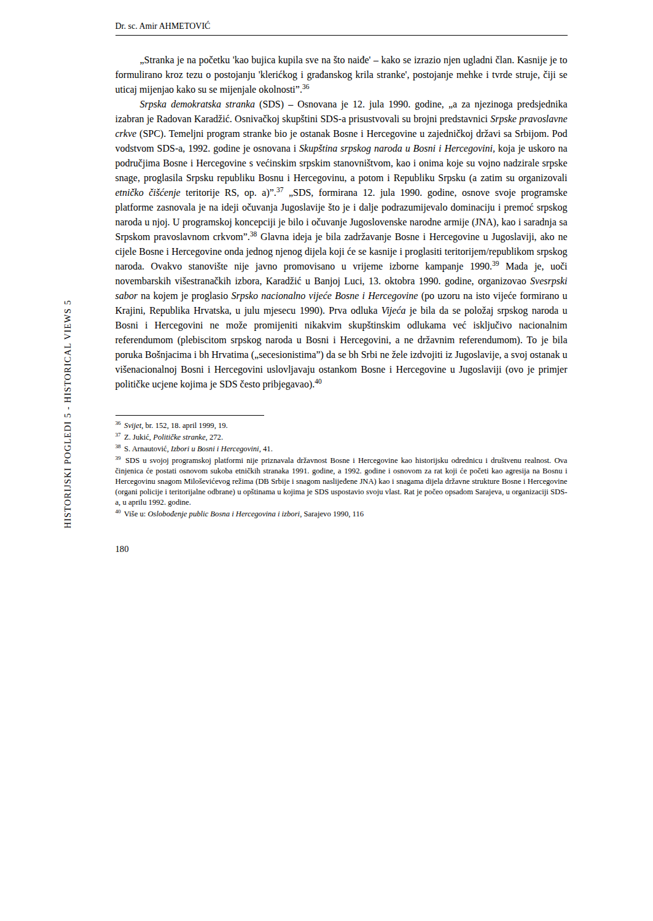Dr. sc. Amir AHMETOVIĆ
HISTORIJSKI POGLEDI 5 - HISTORICAL VIEWS 5
„Stranka je na početku 'kao bujica kupila sve na što naiđe' – kako se izrazio njen ugladni član. Kasnije je to formulirano kroz tezu o postojanju 'klerićkog i građanskog krila stranke', postojanje mehke i tvrde struje, čiji se uticaj mijenjao kako su se mijenjale okolnosti”.36
Srpska demokratska stranka (SDS) – Osnovana je 12. jula 1990. godine, „a za njezinoga predsjednika izabran je Radovan Karadžić. Osnivačkoj skupštini SDS-a prisustvovali su brojni predstavnici Srpske pravoslavne crkve (SPC). Temeljni program stranke bio je ostanak Bosne i Hercegovine u zajedničkoj državi sa Srbijom. Pod vodstvom SDS-a, 1992. godine je osnovana i Skupština srpskog naroda u Bosni i Hercegovini, koja je uskoro na područjima Bosne i Hercegovine s većinskim srpskim stanovništvom, kao i onima koje su vojno nadzirale srpske snage, proglasila Srpsku republiku Bosnu i Hercegovinu, a potom i Republiku Srpsku (a zatim su organizovali etničko čišćenje teritorije RS, op. a)”.37 „SDS, formirana 12. jula 1990. godine, osnove svoje programske platforme zasnovala je na ideji očuvanja Jugoslavije što je i dalje podrazumijevalo dominaciju i premoć srpskog naroda u njoj. U programskoj koncepciji je bilo i očuvanje Jugoslovenske narodne armije (JNA), kao i saradnja sa Srpskom pravoslavnom crkvom”.38 Glavna ideja je bila zadržavanje Bosne i Hercegovine u Jugoslaviji, ako ne cijele Bosne i Hercegovine onda jednog njenog dijela koji će se kasnije i proglasiti teritorijem/republikom srpskog naroda. Ovakvo stanovište nije javno promovisano u vrijeme izborne kampanje 1990.39 Mada je, uoči novembarskih višestranačkih izbora, Karadžić u Banjoj Luci, 13. oktobra 1990. godine, organizovao Svesrpski sabor na kojem je proglasio Srpsko nacionalno vijeće Bosne i Hercegovine (po uzoru na isto vijeće formirano u Krajini, Republika Hrvatska, u julu mjesecu 1990). Prva odluka Vijeća je bila da se položaj srpskog naroda u Bosni i Hercegovini ne može promijeniti nikakvim skupštinskim odlukama već isključivo nacionalnim referendumom (plebiscitom srpskog naroda u Bosni i Hercegovini, a ne državnim referendumom). To je bila poruka Bošnjacima i bh Hrvatima („secesionistima”) da se bh Srbi ne žele izdvojiti iz Jugoslavije, a svoj ostanak u višenacionalnoj Bosni i Hercegovini uslovljavaju ostankom Bosne i Hercegovine u Jugoslaviji (ovo je primjer političke ucjene kojima je SDS često pribjegavao).40
36 Svijet, br. 152, 18. april 1999, 19.
37 Z. Jukić, Političke stranke, 272.
38 S. Arnautović, Izbori u Bosni i Hercegovini, 41.
39 SDS u svojoj programskoj platformi nije priznavala državnost Bosne i Hercegovine kao historijsku odrednicu i društvenu realnost. Ova činjenica će postati osnovom sukoba etničkih stranaka 1991. godine, a 1992. godine i osnovom za rat koji će početi kao agresija na Bosnu i Hercegovinu snagom Miloševićevog režima (DB Srbije i snagom naslijeđene JNA) kao i snagama dijela državne strukture Bosne i Hercegovine (organi policije i teritorijalne odbrane) u opštinama u kojima je SDS uspostavio svoju vlast. Rat je počeo opsadom Sarajeva, u organizaciji SDS-a, u aprilu 1992. godine.
40 Više u: Oslobođenje public Bosna i Hercegovina i izbori, Sarajevo 1990, 116
180